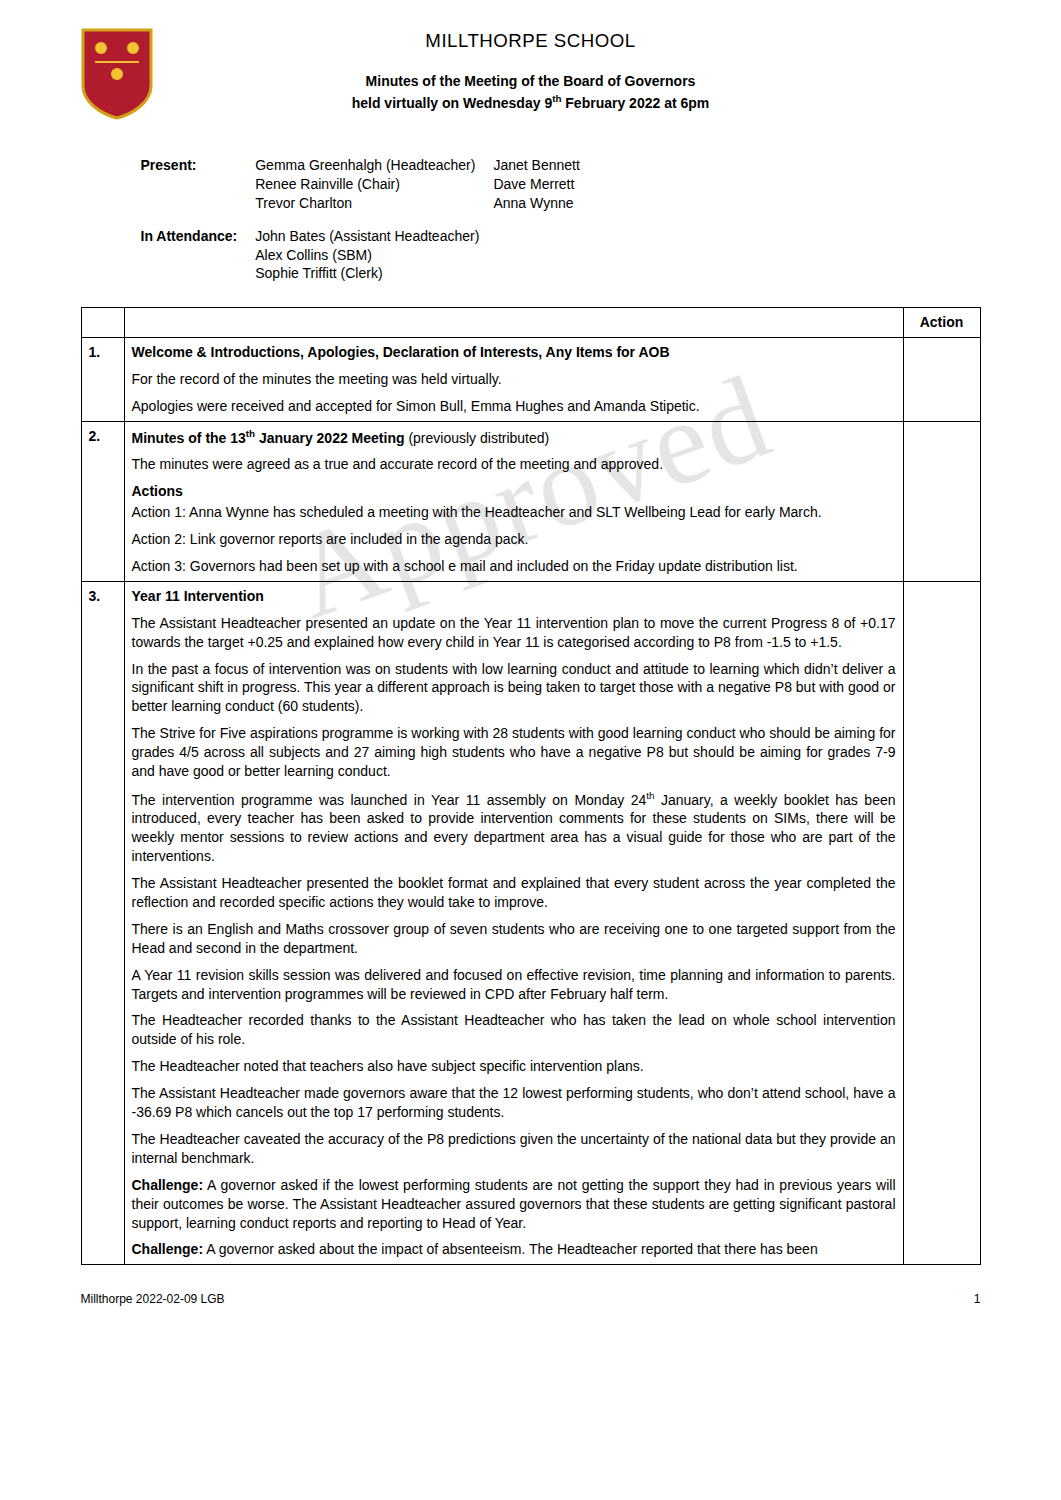Approved
MILLTHORPE SCHOOL
Minutes of the Meeting of the Board of Governors
held virtually on Wednesday 9th February 2022 at 6pm
| Present: | Gemma Greenhalgh (Headteacher) Renee Rainville (Chair) Trevor Charlton | Janet Bennett Dave Merrett Anna Wynne |
| In Attendance: | John Bates (Assistant Headteacher) Alex Collins (SBM) Sophie Triffitt (Clerk) |
| | | Action |
| --- | --- | --- |
| 1. | Welcome & Introductions, Apologies, Declaration of Interests, Any Items for AOB For the record of the minutes the meeting was held virtually. Apologies were received and accepted for Simon Bull, Emma Hughes and Amanda Stipetic. | |
| 2. | Minutes of the 13 th January 2022 Meeting (previously distributed) The minutes were agreed as a true and accurate record of the meeting and approved. Actions Action 1: Anna Wynne has scheduled a meeting with the Headteacher and SLT Wellbeing Lead for early March. Action 2: Link governor reports are included in the agenda pack. Action 3: Governors had been set up with a school e mail and included on the Friday update distribution list. | |
| 3. | Year 11 Intervention The Assistant Headteacher presented an update on the Year 11 intervention plan to move the current Progress 8 of +0.17 towards the target +0.25 and explained how every child in Year 11 is categorised according to P8 from -1.5 to +1.5. In the past a focus of intervention was on students with low learning conduct and attitude to learning which didn’t deliver a significant shift in progress. This year a different approach is being taken to target those with a negative P8 but with good or better learning conduct (60 students). The Strive for Five aspirations programme is working with 28 students with good learning conduct who should be aiming for grades 4/5 across all subjects and 27 aiming high students who have a negative P8 but should be aiming for grades 7-9 and have good or better learning conduct. The intervention programme was launched in Year 11 assembly on Monday 24 th January, a weekly booklet has been introduced, every teacher has been asked to provide intervention comments for these students on SIMs, there will be weekly mentor sessions to review actions and every department area has a visual guide for those who are part of the interventions. The Assistant Headteacher presented the booklet format and explained that every student across the year completed the reflection and recorded specific actions they would take to improve. There is an English and Maths crossover group of seven students who are receiving one to one targeted support from the Head and second in the department. A Year 11 revision skills session was delivered and focused on effective revision, time planning and information to parents. Targets and intervention programmes will be reviewed in CPD after February half term. The Headteacher recorded thanks to the Assistant Headteacher who has taken the lead on whole school intervention outside of his role. The Headteacher noted that teachers also have subject specific intervention plans. The Assistant Headteacher made governors aware that the 12 lowest performing students, who don’t attend school, have a -36.69 P8 which cancels out the top 17 performing students. The Headteacher caveated the accuracy of the P8 predictions given the uncertainty of the national data but they provide an internal benchmark. Challenge: A governor asked if the lowest performing students are not getting the support they had in previous years will their outcomes be worse. The Assistant Headteacher assured governors that these students are getting significant pastoral support, learning conduct reports and reporting to Head of Year. Challenge: A governor asked about the impact of absenteeism. The Headteacher reported that there has been | |
Millthorpe 2022-02-09 LGB 1